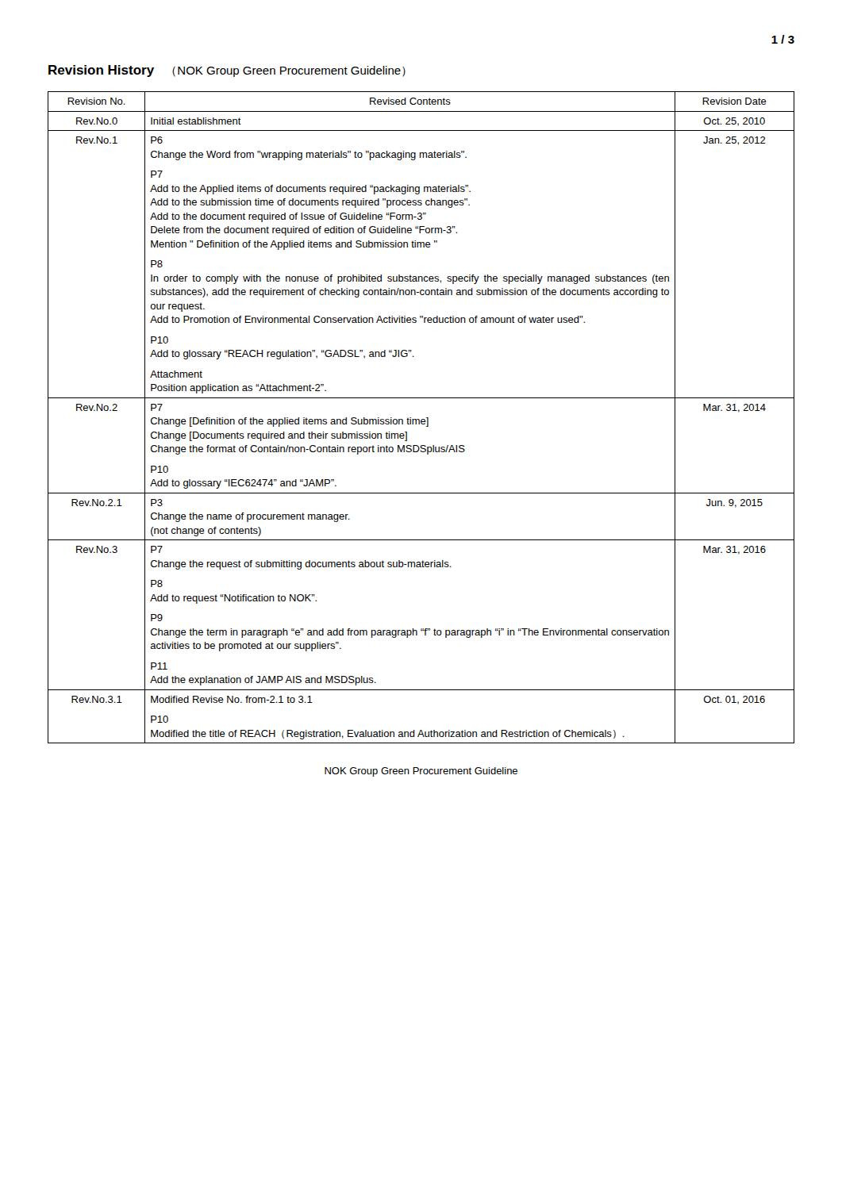1 / 3
Revision History （NOK Group Green Procurement Guideline）
| Revision No. | Revised Contents | Revision Date |
| --- | --- | --- |
| Rev.No.0 | Initial establishment | Oct. 25, 2010 |
| Rev.No.1 | P6 Change the Word from "wrapping materials" to "packaging materials". P7 Add to the Applied items of documents required “packaging materials”. Add to the submission time of documents required "process changes". Add to the document required of Issue of Guideline “Form-3” Delete from the document required of edition of Guideline “Form-3”. Mention " Definition of the Applied items and Submission time " P8 In order to comply with the nonuse of prohibited substances, specify the specially managed substances (ten substances), add the requirement of checking contain/non-contain and submission of the documents according to our request. Add to Promotion of Environmental Conservation Activities "reduction of amount of water used". P10 Add to glossary “REACH regulation”, “GADSL”, and “JIG”. Attachment Position application as “Attachment-2”. | Jan. 25, 2012 |
| Rev.No.2 | P7 Change [Definition of the applied items and Submission time] Change [Documents required and their submission time] Change the format of Contain/non-Contain report into MSDSplus/AIS P10 Add to glossary “IEC62474” and “JAMP”. | Mar. 31, 2014 |
| Rev.No.2.1 | P3 Change the name of procurement manager. (not change of contents) | Jun. 9, 2015 |
| Rev.No.3 | P7 Change the request of submitting documents about sub-materials. P8 Add to request “Notification to NOK”. P9 Change the term in paragraph “e” and add from paragraph “f” to paragraph “i” in “The Environmental conservation activities to be promoted at our suppliers”. P11 Add the explanation of JAMP AIS and MSDSplus. | Mar. 31, 2016 |
| Rev.No.3.1 | Modified Revise No. from-2.1 to 3.1 P10 Modified the title of REACH（Registration, Evaluation and Authorization and Restriction of Chemicals）. | Oct. 01, 2016 |
NOK Group Green Procurement Guideline